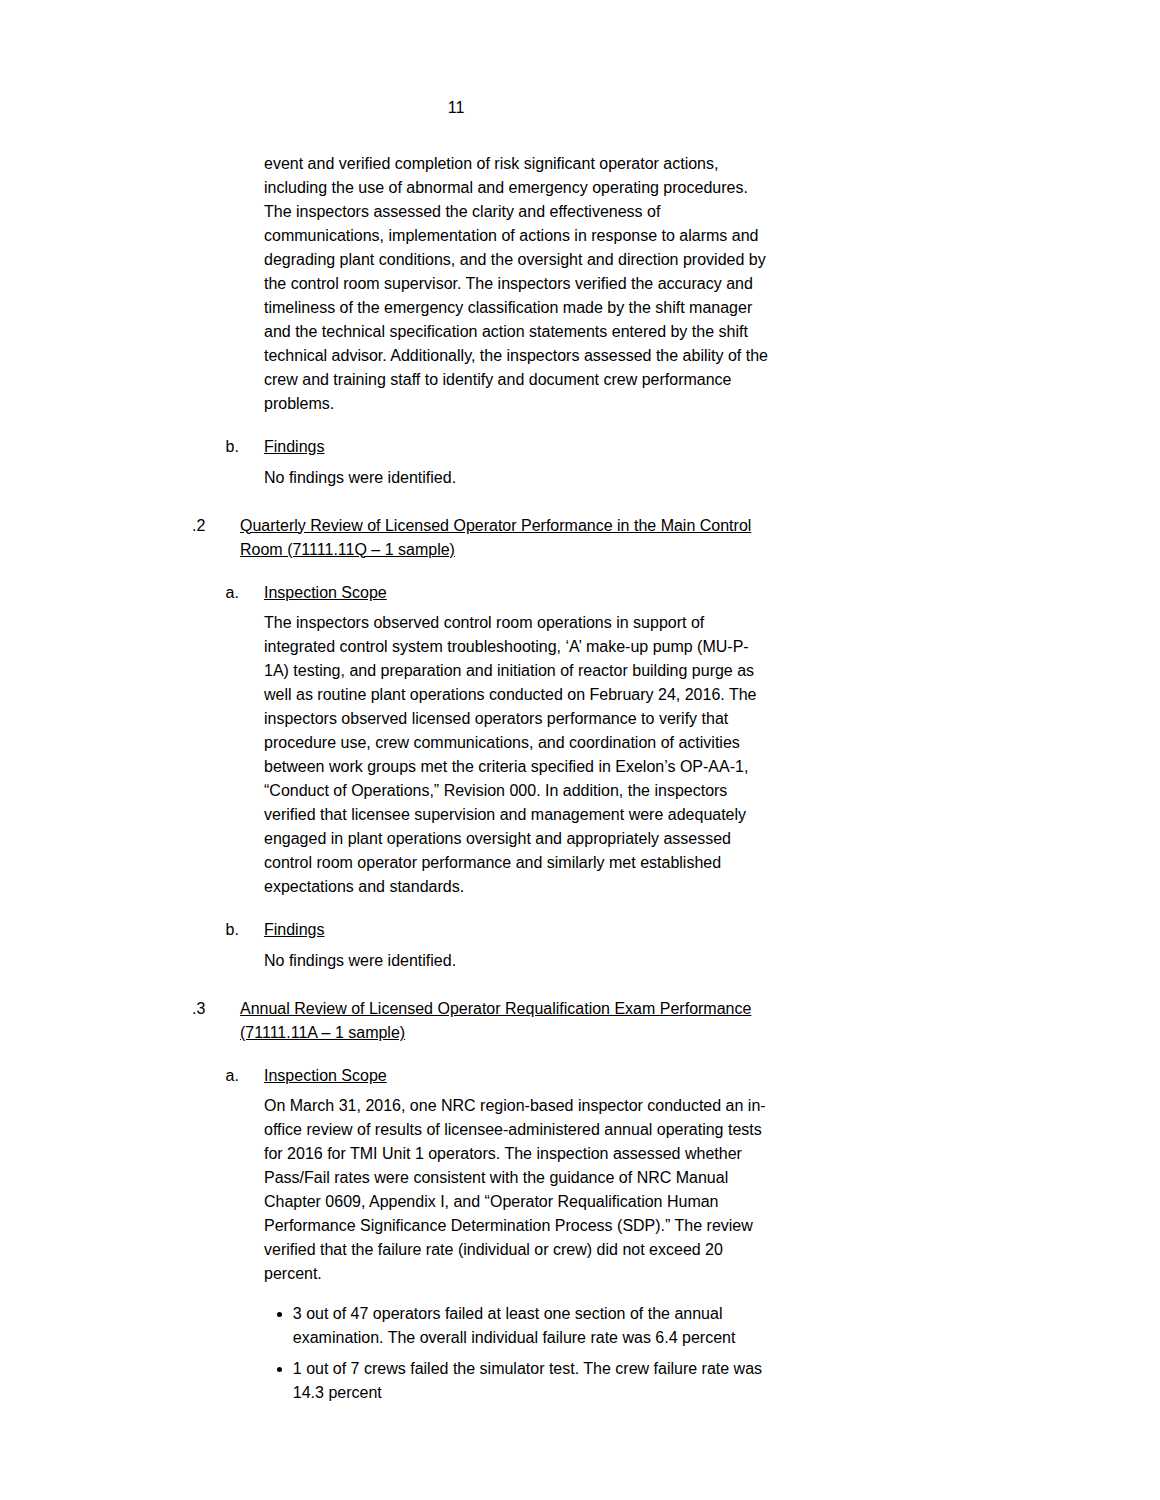11
event and verified completion of risk significant operator actions, including the use of abnormal and emergency operating procedures. The inspectors assessed the clarity and effectiveness of communications, implementation of actions in response to alarms and degrading plant conditions, and the oversight and direction provided by the control room supervisor. The inspectors verified the accuracy and timeliness of the emergency classification made by the shift manager and the technical specification action statements entered by the shift technical advisor. Additionally, the inspectors assessed the ability of the crew and training staff to identify and document crew performance problems.
b. Findings
No findings were identified.
.2 Quarterly Review of Licensed Operator Performance in the Main Control Room (71111.11Q – 1 sample)
a. Inspection Scope
The inspectors observed control room operations in support of integrated control system troubleshooting, ‘A’ make-up pump (MU-P-1A) testing, and preparation and initiation of reactor building purge as well as routine plant operations conducted on February 24, 2016. The inspectors observed licensed operators performance to verify that procedure use, crew communications, and coordination of activities between work groups met the criteria specified in Exelon’s OP-AA-1, “Conduct of Operations,” Revision 000. In addition, the inspectors verified that licensee supervision and management were adequately engaged in plant operations oversight and appropriately assessed control room operator performance and similarly met established expectations and standards.
b. Findings
No findings were identified.
.3 Annual Review of Licensed Operator Requalification Exam Performance (71111.11A – 1 sample)
a. Inspection Scope
On March 31, 2016, one NRC region-based inspector conducted an in-office review of results of licensee-administered annual operating tests for 2016 for TMI Unit 1 operators. The inspection assessed whether Pass/Fail rates were consistent with the guidance of NRC Manual Chapter 0609, Appendix I, and “Operator Requalification Human Performance Significance Determination Process (SDP).” The review verified that the failure rate (individual or crew) did not exceed 20 percent.
3 out of 47 operators failed at least one section of the annual examination. The overall individual failure rate was 6.4 percent
1 out of 7 crews failed the simulator test. The crew failure rate was 14.3 percent